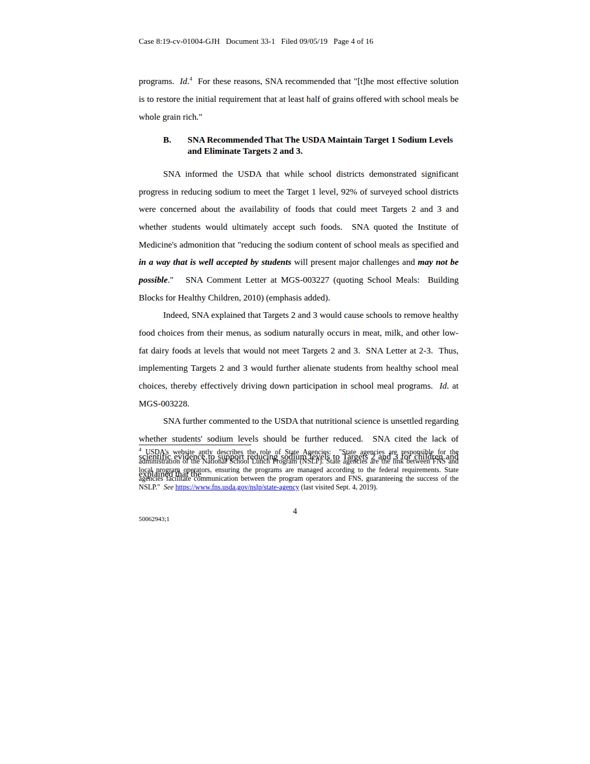Case 8:19-cv-01004-GJH Document 33-1 Filed 09/05/19 Page 4 of 16
programs. Id.4 For these reasons, SNA recommended that "[t]he most effective solution is to restore the initial requirement that at least half of grains offered with school meals be whole grain rich."
B.
SNA Recommended That The USDA Maintain Target 1 Sodium Levels and Eliminate Targets 2 and 3.
SNA informed the USDA that while school districts demonstrated significant progress in reducing sodium to meet the Target 1 level, 92% of surveyed school districts were concerned about the availability of foods that could meet Targets 2 and 3 and whether students would ultimately accept such foods. SNA quoted the Institute of Medicine's admonition that "reducing the sodium content of school meals as specified and in a way that is well accepted by students will present major challenges and may not be possible." SNA Comment Letter at MGS-003227 (quoting School Meals: Building Blocks for Healthy Children, 2010) (emphasis added).
Indeed, SNA explained that Targets 2 and 3 would cause schools to remove healthy food choices from their menus, as sodium naturally occurs in meat, milk, and other low-fat dairy foods at levels that would not meet Targets 2 and 3. SNA Letter at 2-3. Thus, implementing Targets 2 and 3 would further alienate students from healthy school meal choices, thereby effectively driving down participation in school meal programs. Id. at MGS-003228.
SNA further commented to the USDA that nutritional science is unsettled regarding whether students' sodium levels should be further reduced. SNA cited the lack of scientific evidence to support reducing sodium levels to Targets 2 and 3 for children and explained that the
4 USDA's website aptly describes the role of State Agencies: "State agencies are responsible for the administration of the National School Lunch Program (NSLP). State agencies are the link between FNS and local program operators, ensuring the programs are managed according to the federal requirements. State agencies facilitate communication between the program operators and FNS, guaranteeing the success of the NSLP." See https://www.fns.usda.gov/nslp/state-agency (last visited Sept. 4, 2019).
4
50062943;1